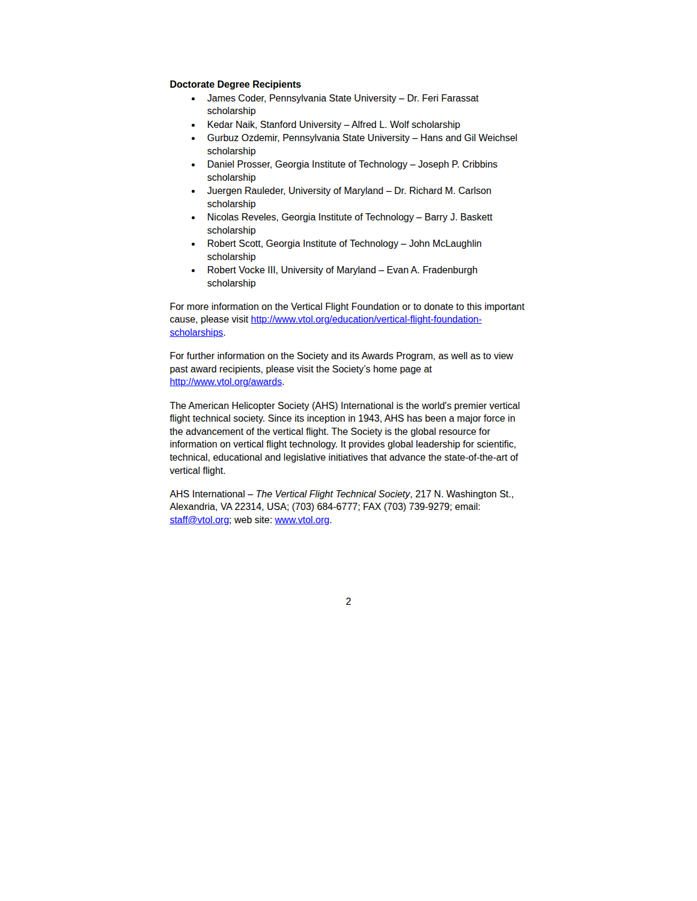Doctorate Degree Recipients
James Coder, Pennsylvania State University – Dr. Feri Farassat scholarship
Kedar Naik, Stanford University – Alfred L. Wolf scholarship
Gurbuz Ozdemir, Pennsylvania State University – Hans and Gil Weichsel scholarship
Daniel Prosser, Georgia Institute of Technology – Joseph P. Cribbins scholarship
Juergen Rauleder, University of Maryland – Dr. Richard M. Carlson scholarship
Nicolas Reveles, Georgia Institute of Technology – Barry J. Baskett scholarship
Robert Scott, Georgia Institute of Technology – John McLaughlin scholarship
Robert Vocke III, University of Maryland – Evan A. Fradenburgh scholarship
For more information on the Vertical Flight Foundation or to donate to this important cause, please visit http://www.vtol.org/education/vertical-flight-foundation-scholarships.
For further information on the Society and its Awards Program, as well as to view past award recipients, please visit the Society’s home page at http://www.vtol.org/awards.
The American Helicopter Society (AHS) International is the world's premier vertical flight technical society. Since its inception in 1943, AHS has been a major force in the advancement of the vertical flight. The Society is the global resource for information on vertical flight technology. It provides global leadership for scientific, technical, educational and legislative initiatives that advance the state-of-the-art of vertical flight.
AHS International – The Vertical Flight Technical Society, 217 N. Washington St., Alexandria, VA 22314, USA; (703) 684-6777; FAX (703) 739-9279; email: staff@vtol.org; web site: www.vtol.org.
2